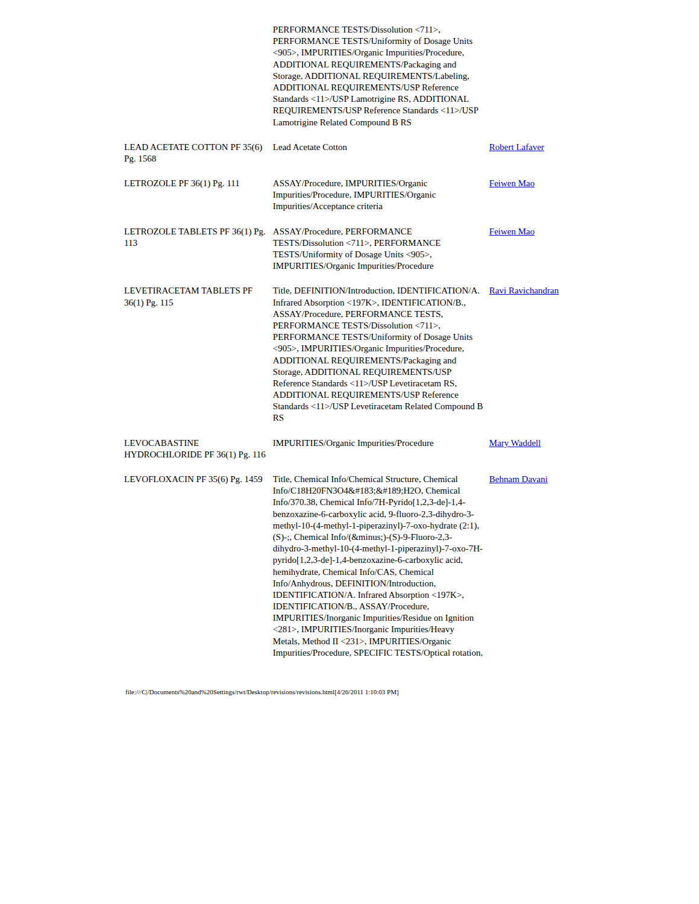| | PERFORMANCE TESTS/Dissolution <711>, PERFORMANCE TESTS/Uniformity of Dosage Units <905>, IMPURITIES/Organic Impurities/Procedure, ADDITIONAL REQUIREMENTS/Packaging and Storage, ADDITIONAL REQUIREMENTS/Labeling, ADDITIONAL REQUIREMENTS/USP Reference Standards <11>/USP Lamotrigine RS, ADDITIONAL REQUIREMENTS/USP Reference Standards <11>/USP Lamotrigine Related Compound B RS | |
| LEAD ACETATE COTTON PF 35(6) Pg. 1568 | Lead Acetate Cotton | Robert Lafaver |
| LETROZOLE PF 36(1) Pg. 111 | ASSAY/Procedure, IMPURITIES/Organic Impurities/Procedure, IMPURITIES/Organic Impurities/Acceptance criteria | Feiwen Mao |
| LETROZOLE TABLETS PF 36(1) Pg. 113 | ASSAY/Procedure, PERFORMANCE TESTS/Dissolution <711>, PERFORMANCE TESTS/Uniformity of Dosage Units <905>, IMPURITIES/Organic Impurities/Procedure | Feiwen Mao |
| LEVETIRACETAM TABLETS PF 36(1) Pg. 115 | Title, DEFINITION/Introduction, IDENTIFICATION/A. Infrared Absorption <197K>, IDENTIFICATION/B., ASSAY/Procedure, PERFORMANCE TESTS, PERFORMANCE TESTS/Dissolution <711>, PERFORMANCE TESTS/Uniformity of Dosage Units <905>, IMPURITIES/Organic Impurities/Procedure, ADDITIONAL REQUIREMENTS/Packaging and Storage, ADDITIONAL REQUIREMENTS/USP Reference Standards <11>/USP Levetiracetam RS, ADDITIONAL REQUIREMENTS/USP Reference Standards <11>/USP Levetiracetam Related Compound B RS | Ravi Ravichandran |
| LEVOCABASTINE HYDROCHLORIDE PF 36(1) Pg. 116 | IMPURITIES/Organic Impurities/Procedure | Mary Waddell |
| LEVOFLOXACIN PF 35(6) Pg. 1459 | Title, Chemical Info/Chemical Structure, Chemical Info/C18H20FN3O4&#183;&#189;H2O, Chemical Info/370.38, Chemical Info/7H-Pyrido[1,2,3-de]-1,4-benzoxazine-6-carboxylic acid, 9-fluoro-2,3-dihydro-3-methyl-10-(4-methyl-1-piperazinyl)-7-oxo-hydrate (2:1), (S)-;, Chemical Info/(&minus;)-(S)-9-Fluoro-2,3-dihydro-3-methyl-10-(4-methyl-1-piperazinyl)-7-oxo-7H-pyrido[1,2,3-de]-1,4-benzoxazine-6-carboxylic acid, hemihydrate, Chemical Info/CAS, Chemical Info/Anhydrous, DEFINITION/Introduction, IDENTIFICATION/A. Infrared Absorption <197K>, IDENTIFICATION/B., ASSAY/Procedure, IMPURITIES/Inorganic Impurities/Residue on Ignition <281>, IMPURITIES/Inorganic Impurities/Heavy Metals, Method II <231>, IMPURITIES/Organic Impurities/Procedure, SPECIFIC TESTS/Optical rotation, | Behnam Davani |
file:///C|/Documents%20and%20Settings/rwt/Desktop/revisions/revisions.html[4/26/2011 1:10:03 PM]